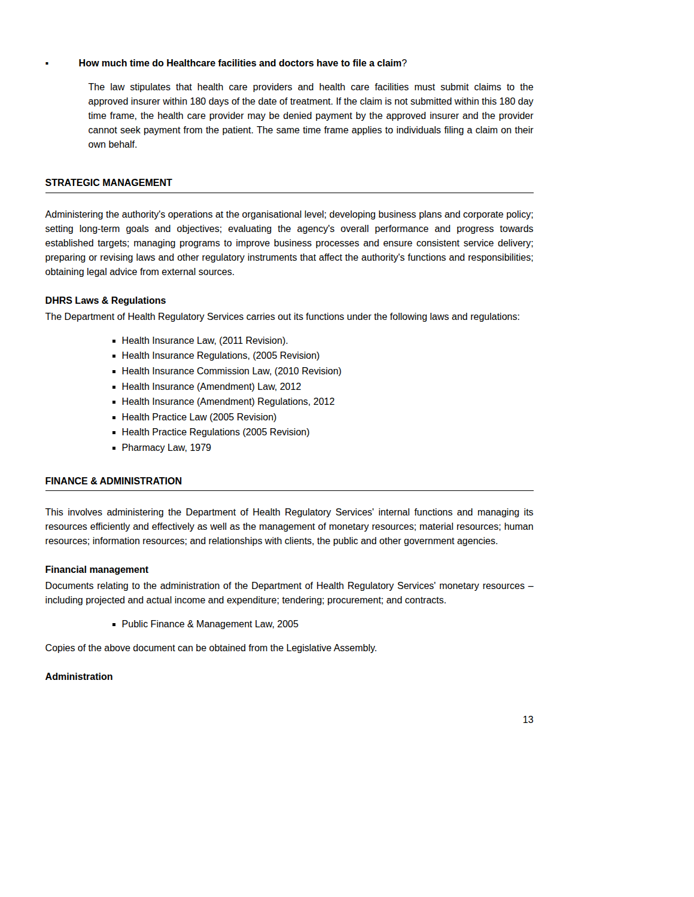▪ How much time do Healthcare facilities and doctors have to file a claim?
The law stipulates that health care providers and health care facilities must submit claims to the approved insurer within 180 days of the date of treatment. If the claim is not submitted within this 180 day time frame, the health care provider may be denied payment by the approved insurer and the provider cannot seek payment from the patient. The same time frame applies to individuals filing a claim on their own behalf.
STRATEGIC MANAGEMENT
Administering the authority's operations at the organisational level; developing business plans and corporate policy; setting long-term goals and objectives; evaluating the agency's overall performance and progress towards established targets; managing programs to improve business processes and ensure consistent service delivery; preparing or revising laws and other regulatory instruments that affect the authority's functions and responsibilities; obtaining legal advice from external sources.
DHRS Laws & Regulations
The Department of Health Regulatory Services carries out its functions under the following laws and regulations:
Health Insurance Law, (2011 Revision).
Health Insurance Regulations, (2005 Revision)
Health Insurance Commission Law, (2010 Revision)
Health Insurance (Amendment) Law, 2012
Health Insurance (Amendment) Regulations, 2012
Health Practice Law (2005 Revision)
Health Practice Regulations (2005 Revision)
Pharmacy Law, 1979
FINANCE & ADMINISTRATION
This involves administering the Department of Health Regulatory Services' internal functions and managing its resources efficiently and effectively as well as the management of monetary resources; material resources; human resources; information resources; and relationships with clients, the public and other government agencies.
Financial management
Documents relating to the administration of the Department of Health Regulatory Services' monetary resources – including projected and actual income and expenditure; tendering; procurement; and contracts.
Public Finance & Management Law, 2005
Copies of the above document can be obtained from the Legislative Assembly.
Administration
13